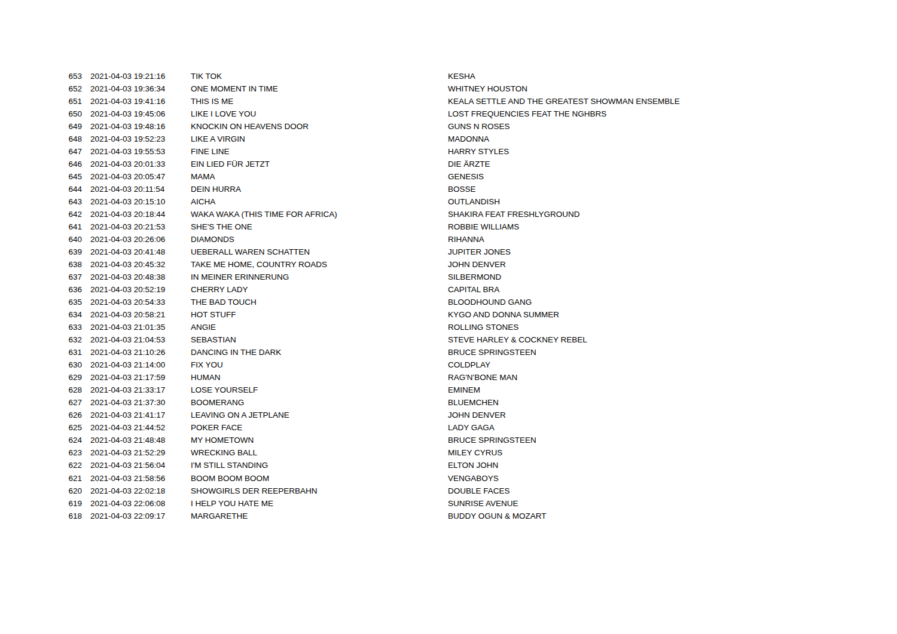| 653 | 2021-04-03 19:21:16 | TIK TOK | KESHA |
| 652 | 2021-04-03 19:36:34 | ONE MOMENT IN TIME | WHITNEY HOUSTON |
| 651 | 2021-04-03 19:41:16 | THIS IS ME | KEALA SETTLE AND THE GREATEST SHOWMAN ENSEMBLE |
| 650 | 2021-04-03 19:45:06 | LIKE I LOVE YOU | LOST FREQUENCIES FEAT THE NGHBRS |
| 649 | 2021-04-03 19:48:16 | KNOCKIN ON HEAVENS DOOR | GUNS N ROSES |
| 648 | 2021-04-03 19:52:23 | LIKE A VIRGIN | MADONNA |
| 647 | 2021-04-03 19:55:53 | FINE LINE | HARRY STYLES |
| 646 | 2021-04-03 20:01:33 | EIN LIED FÜR JETZT | DIE ÄRZTE |
| 645 | 2021-04-03 20:05:47 | MAMA | GENESIS |
| 644 | 2021-04-03 20:11:54 | DEIN HURRA | BOSSE |
| 643 | 2021-04-03 20:15:10 | AICHA | OUTLANDISH |
| 642 | 2021-04-03 20:18:44 | WAKA WAKA (THIS TIME FOR AFRICA) | SHAKIRA FEAT FRESHLYGROUND |
| 641 | 2021-04-03 20:21:53 | SHE'S THE ONE | ROBBIE WILLIAMS |
| 640 | 2021-04-03 20:26:06 | DIAMONDS | RIHANNA |
| 639 | 2021-04-03 20:41:48 | UEBERALL WAREN SCHATTEN | JUPITER JONES |
| 638 | 2021-04-03 20:45:32 | TAKE ME HOME, COUNTRY ROADS | JOHN DENVER |
| 637 | 2021-04-03 20:48:38 | IN MEINER ERINNERUNG | SILBERMOND |
| 636 | 2021-04-03 20:52:19 | CHERRY LADY | CAPITAL BRA |
| 635 | 2021-04-03 20:54:33 | THE BAD TOUCH | BLOODHOUND GANG |
| 634 | 2021-04-03 20:58:21 | HOT STUFF | KYGO AND DONNA SUMMER |
| 633 | 2021-04-03 21:01:35 | ANGIE | ROLLING STONES |
| 632 | 2021-04-03 21:04:53 | SEBASTIAN | STEVE HARLEY & COCKNEY REBEL |
| 631 | 2021-04-03 21:10:26 | DANCING IN THE DARK | BRUCE SPRINGSTEEN |
| 630 | 2021-04-03 21:14:00 | FIX YOU | COLDPLAY |
| 629 | 2021-04-03 21:17:59 | HUMAN | RAG'N'BONE MAN |
| 628 | 2021-04-03 21:33:17 | LOSE YOURSELF | EMINEM |
| 627 | 2021-04-03 21:37:30 | BOOMERANG | BLUEMCHEN |
| 626 | 2021-04-03 21:41:17 | LEAVING ON A JETPLANE | JOHN DENVER |
| 625 | 2021-04-03 21:44:52 | POKER FACE | LADY GAGA |
| 624 | 2021-04-03 21:48:48 | MY HOMETOWN | BRUCE SPRINGSTEEN |
| 623 | 2021-04-03 21:52:29 | WRECKING BALL | MILEY CYRUS |
| 622 | 2021-04-03 21:56:04 | I'M STILL STANDING | ELTON JOHN |
| 621 | 2021-04-03 21:58:56 | BOOM BOOM BOOM | VENGABOYS |
| 620 | 2021-04-03 22:02:18 | SHOWGIRLS DER REEPERBAHN | DOUBLE FACES |
| 619 | 2021-04-03 22:06:08 | I HELP YOU HATE ME | SUNRISE AVENUE |
| 618 | 2021-04-03 22:09:17 | MARGARETHE | BUDDY OGUN & MOZART |